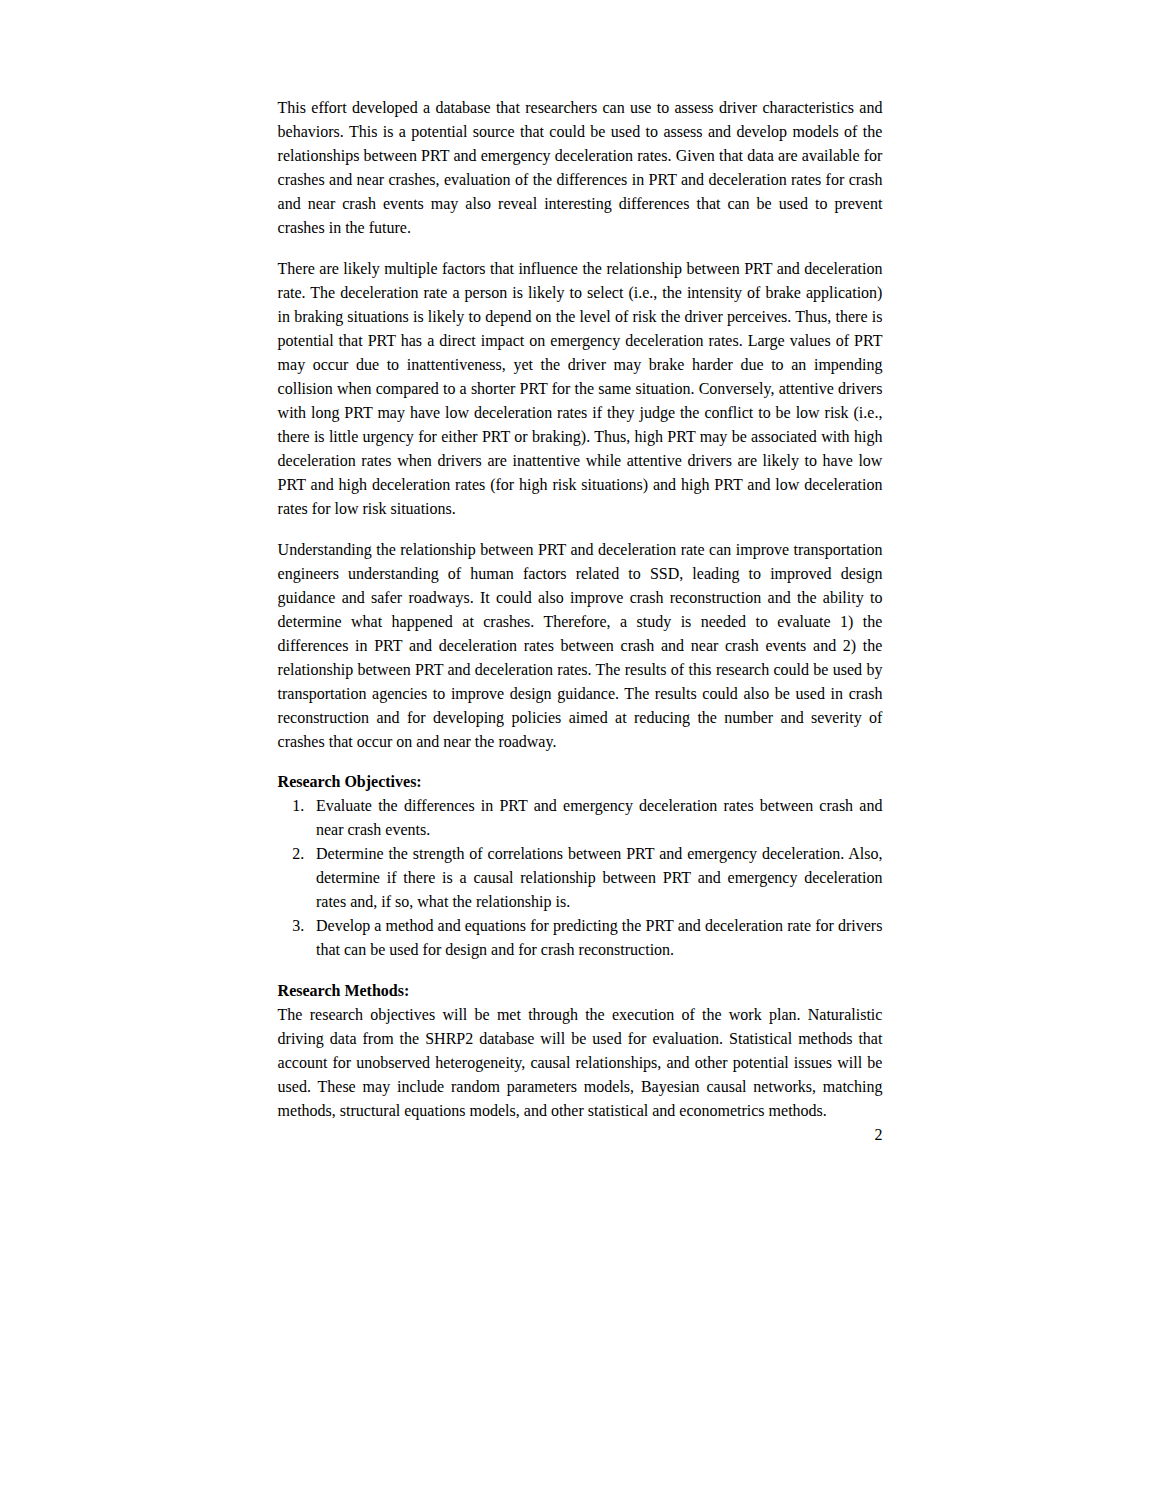This effort developed a database that researchers can use to assess driver characteristics and behaviors. This is a potential source that could be used to assess and develop models of the relationships between PRT and emergency deceleration rates. Given that data are available for crashes and near crashes, evaluation of the differences in PRT and deceleration rates for crash and near crash events may also reveal interesting differences that can be used to prevent crashes in the future.
There are likely multiple factors that influence the relationship between PRT and deceleration rate. The deceleration rate a person is likely to select (i.e., the intensity of brake application) in braking situations is likely to depend on the level of risk the driver perceives. Thus, there is potential that PRT has a direct impact on emergency deceleration rates. Large values of PRT may occur due to inattentiveness, yet the driver may brake harder due to an impending collision when compared to a shorter PRT for the same situation. Conversely, attentive drivers with long PRT may have low deceleration rates if they judge the conflict to be low risk (i.e., there is little urgency for either PRT or braking). Thus, high PRT may be associated with high deceleration rates when drivers are inattentive while attentive drivers are likely to have low PRT and high deceleration rates (for high risk situations) and high PRT and low deceleration rates for low risk situations.
Understanding the relationship between PRT and deceleration rate can improve transportation engineers understanding of human factors related to SSD, leading to improved design guidance and safer roadways. It could also improve crash reconstruction and the ability to determine what happened at crashes. Therefore, a study is needed to evaluate 1) the differences in PRT and deceleration rates between crash and near crash events and 2) the relationship between PRT and deceleration rates. The results of this research could be used by transportation agencies to improve design guidance. The results could also be used in crash reconstruction and for developing policies aimed at reducing the number and severity of crashes that occur on and near the roadway.
Research Objectives:
Evaluate the differences in PRT and emergency deceleration rates between crash and near crash events.
Determine the strength of correlations between PRT and emergency deceleration. Also, determine if there is a causal relationship between PRT and emergency deceleration rates and, if so, what the relationship is.
Develop a method and equations for predicting the PRT and deceleration rate for drivers that can be used for design and for crash reconstruction.
Research Methods:
The research objectives will be met through the execution of the work plan. Naturalistic driving data from the SHRP2 database will be used for evaluation. Statistical methods that account for unobserved heterogeneity, causal relationships, and other potential issues will be used. These may include random parameters models, Bayesian causal networks, matching methods, structural equations models, and other statistical and econometrics methods.
2